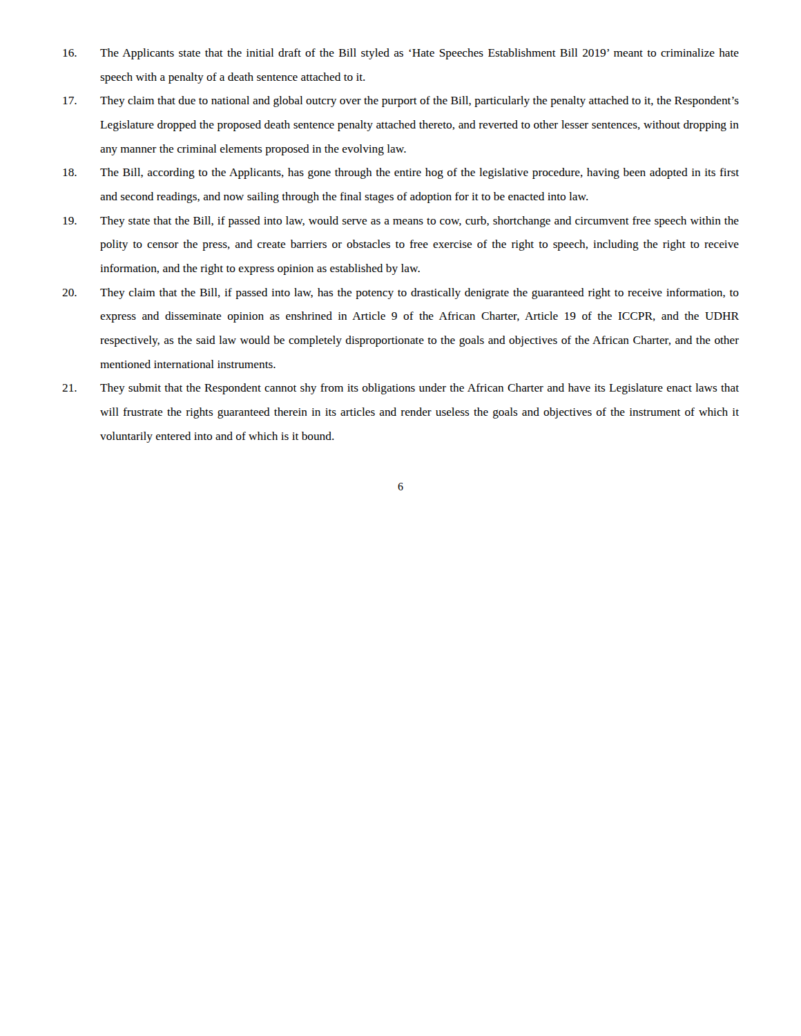The Applicants state that the initial draft of the Bill styled as ‘Hate Speeches Establishment Bill 2019’ meant to criminalize hate speech with a penalty of a death sentence attached to it.
They claim that due to national and global outcry over the purport of the Bill, particularly the penalty attached to it, the Respondent’s Legislature dropped the proposed death sentence penalty attached thereto, and reverted to other lesser sentences, without dropping in any manner the criminal elements proposed in the evolving law.
The Bill, according to the Applicants, has gone through the entire hog of the legislative procedure, having been adopted in its first and second readings, and now sailing through the final stages of adoption for it to be enacted into law.
They state that the Bill, if passed into law, would serve as a means to cow, curb, shortchange and circumvent free speech within the polity to censor the press, and create barriers or obstacles to free exercise of the right to speech, including the right to receive information, and the right to express opinion as established by law.
They claim that the Bill, if passed into law, has the potency to drastically denigrate the guaranteed right to receive information, to express and disseminate opinion as enshrined in Article 9 of the African Charter, Article 19 of the ICCPR, and the UDHR respectively, as the said law would be completely disproportionate to the goals and objectives of the African Charter, and the other mentioned international instruments.
They submit that the Respondent cannot shy from its obligations under the African Charter and have its Legislature enact laws that will frustrate the rights guaranteed therein in its articles and render useless the goals and objectives of the instrument of which it voluntarily entered into and of which is it bound.
6